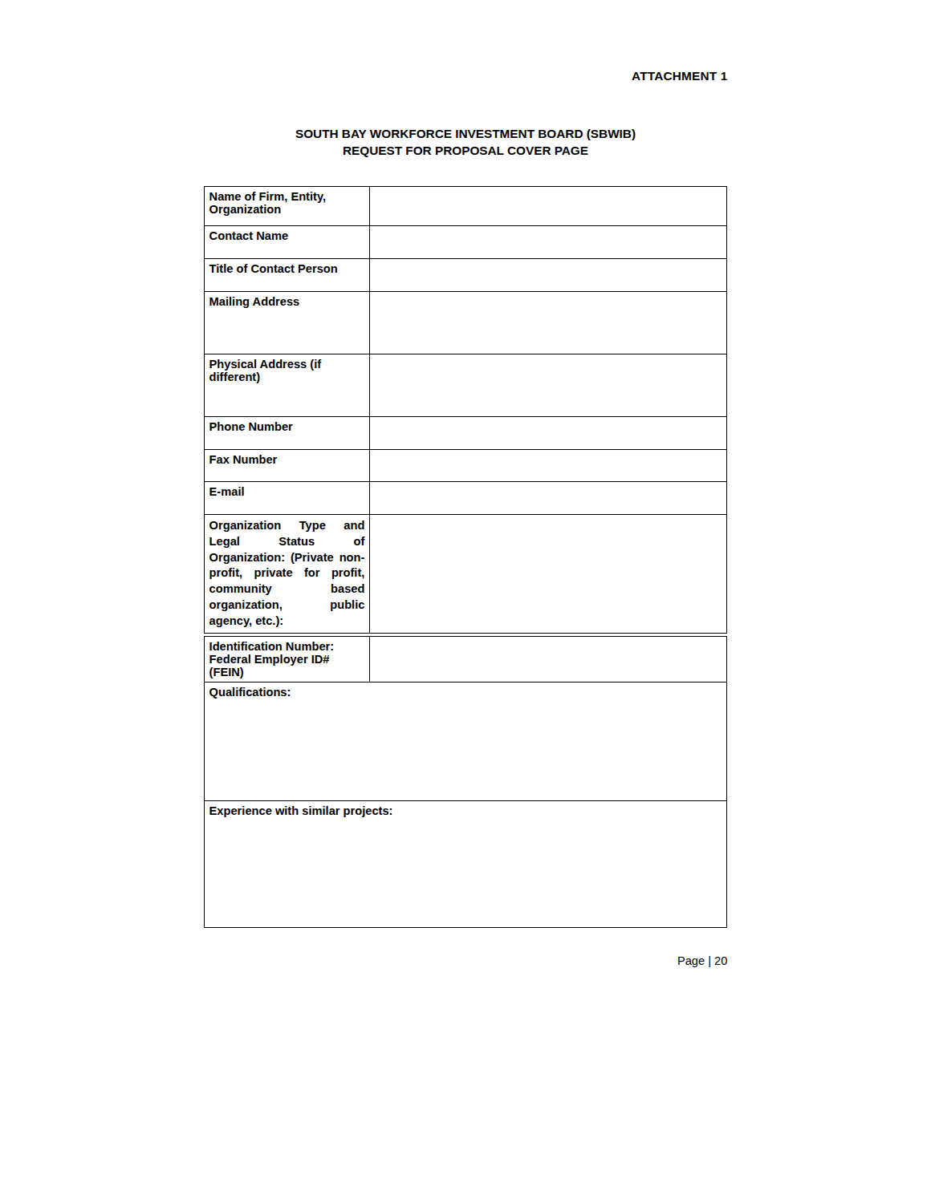ATTACHMENT 1
SOUTH BAY WORKFORCE INVESTMENT BOARD (SBWIB)
REQUEST FOR PROPOSAL COVER PAGE
| Name of Firm, Entity, Organization | |
| Contact Name | |
| Title of Contact Person | |
| Mailing Address | |
| Physical Address (if different) | |
| Phone Number | |
| Fax Number | |
| E-mail | |
| Organization Type and Legal Status of Organization: (Private non-profit, private for profit, community based organization, public agency, etc.): | |
| Identification Number: Federal Employer ID# (FEIN) | |
| Qualifications: |
| Experience with similar projects: |
Page | 20